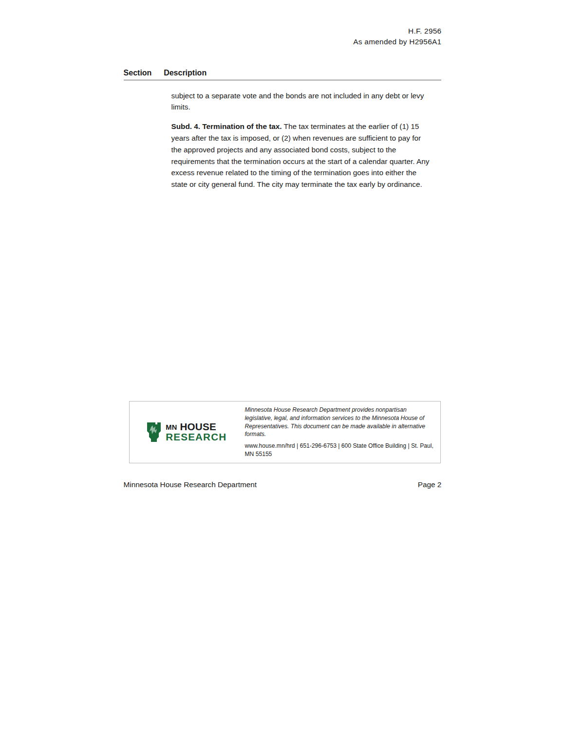H.F. 2956
As amended by H2956A1
Section
Description
subject to a separate vote and the bonds are not included in any debt or levy limits.
Subd. 4. Termination of the tax. The tax terminates at the earlier of (1) 15 years after the tax is imposed, or (2) when revenues are sufficient to pay for the approved projects and any associated bond costs, subject to the requirements that the termination occurs at the start of a calendar quarter. Any excess revenue related to the timing of the termination goes into either the state or city general fund. The city may terminate the tax early by ordinance.
MN HOUSE
RESEARCH
Minnesota House Research Department provides nonpartisan legislative, legal, and information services to the Minnesota House of Representatives. This document can be made available in alternative formats.
www.house.mn/hrd | 651-296-6753 | 600 State Office Building | St. Paul, MN 55155
Minnesota House Research Department Page 2